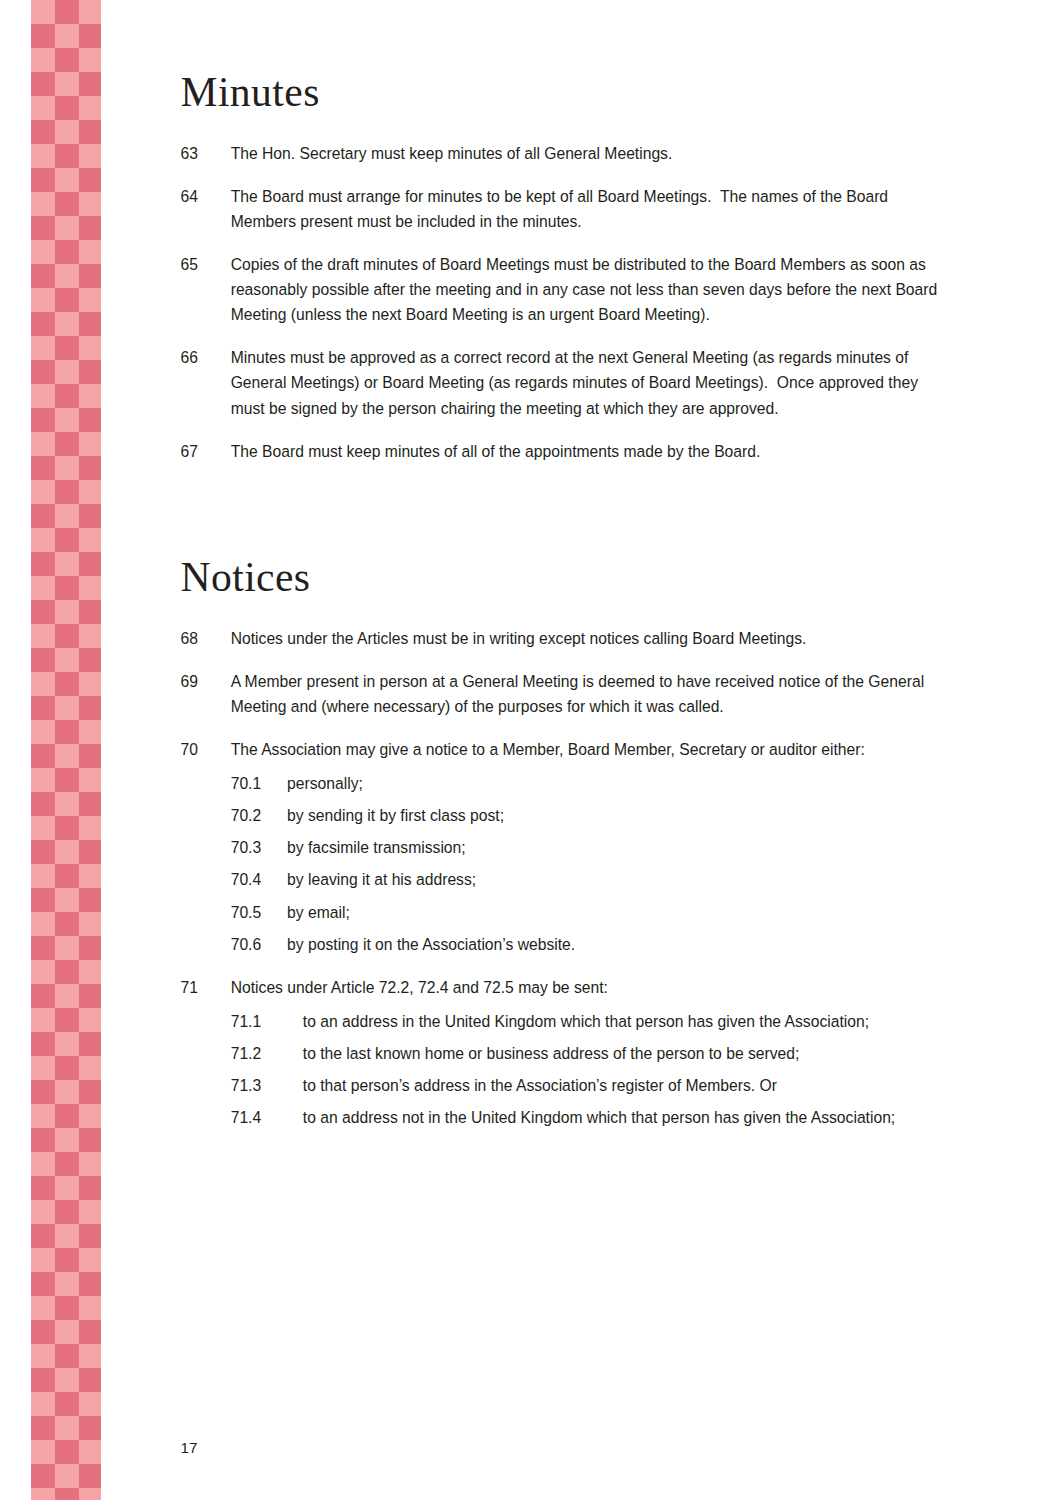Minutes
63 The Hon. Secretary must keep minutes of all General Meetings.
64 The Board must arrange for minutes to be kept of all Board Meetings. The names of the Board Members present must be included in the minutes.
65 Copies of the draft minutes of Board Meetings must be distributed to the Board Members as soon as reasonably possible after the meeting and in any case not less than seven days before the next Board Meeting (unless the next Board Meeting is an urgent Board Meeting).
66 Minutes must be approved as a correct record at the next General Meeting (as regards minutes of General Meetings) or Board Meeting (as regards minutes of Board Meetings). Once approved they must be signed by the person chairing the meeting at which they are approved.
67 The Board must keep minutes of all of the appointments made by the Board.
Notices
68 Notices under the Articles must be in writing except notices calling Board Meetings.
69 A Member present in person at a General Meeting is deemed to have received notice of the General Meeting and (where necessary) of the purposes for which it was called.
70 The Association may give a notice to a Member, Board Member, Secretary or auditor either:
70.1personally;
70.2by sending it by first class post;
70.3by facsimile transmission;
70.4by leaving it at his address;
70.5by email;
70.6by posting it on the Association’s website.
71 Notices under Article 72.2, 72.4 and 72.5 may be sent:
71.1to an address in the United Kingdom which that person has given the Association;
71.2to the last known home or business address of the person to be served;
71.3to that person’s address in the Association’s register of Members. Or
71.4to an address not in the United Kingdom which that person has given the Association;
17